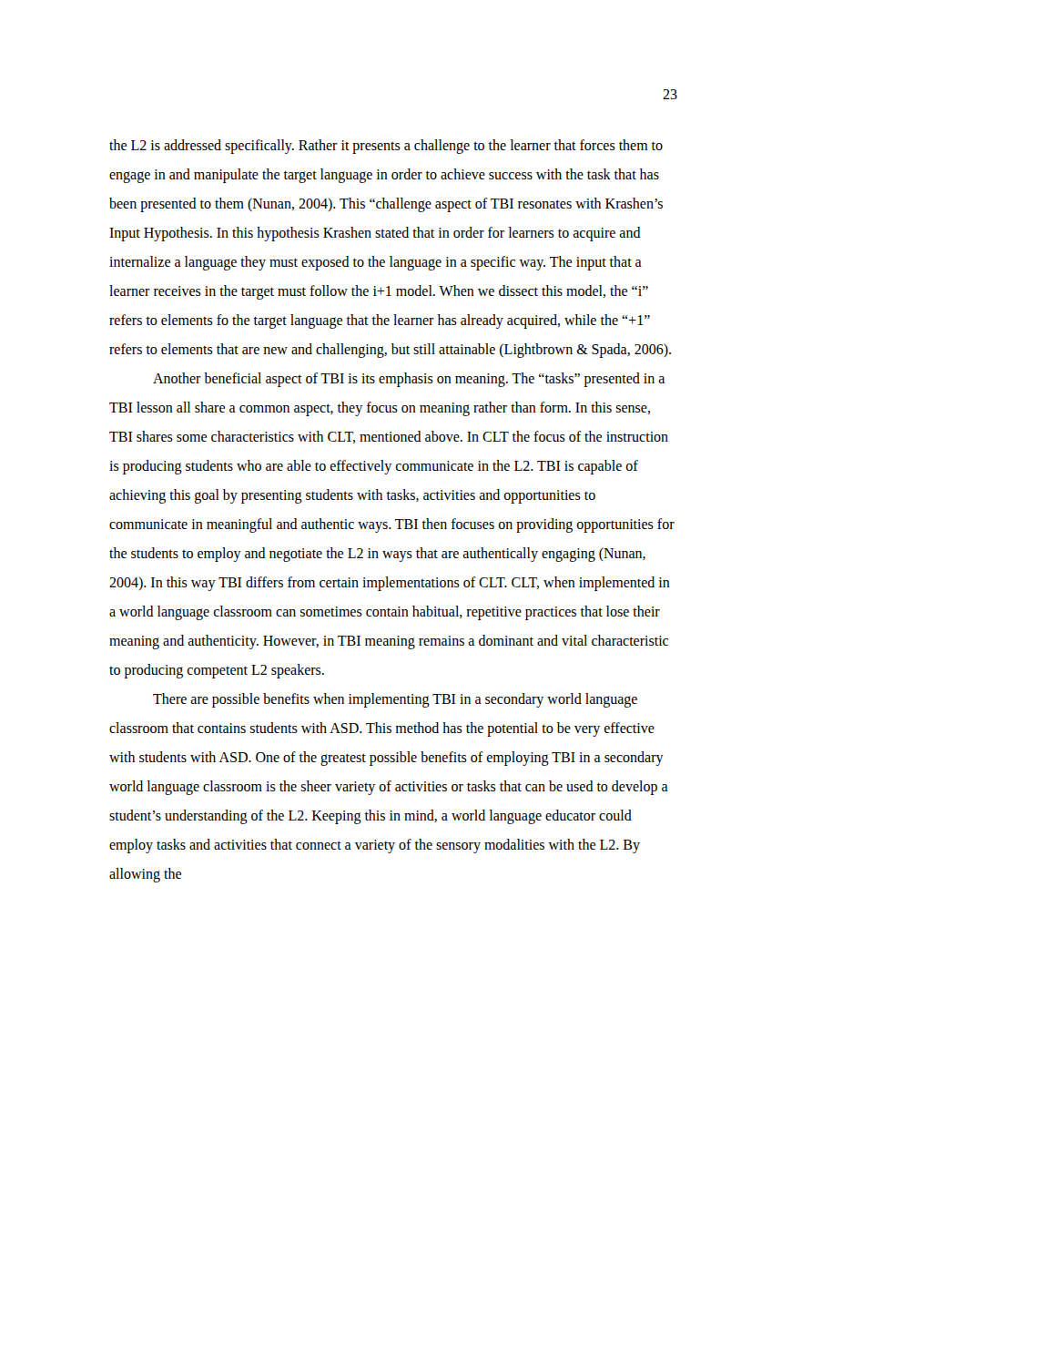23
the L2 is addressed specifically. Rather it presents a challenge to the learner that forces them to engage in and manipulate the target language in order to achieve success with the task that has been presented to them (Nunan, 2004). This “challenge aspect of TBI resonates with Krashen’s Input Hypothesis. In this hypothesis Krashen stated that in order for learners to acquire and internalize a language they must exposed to the language in a specific way. The input that a learner receives in the target must follow the i+1 model. When we dissect this model, the “i” refers to elements fo the target language that the learner has already acquired, while the “+1” refers to elements that are new and challenging, but still attainable (Lightbrown & Spada, 2006).
Another beneficial aspect of TBI is its emphasis on meaning. The “tasks” presented in a TBI lesson all share a common aspect, they focus on meaning rather than form. In this sense, TBI shares some characteristics with CLT, mentioned above. In CLT the focus of the instruction is producing students who are able to effectively communicate in the L2. TBI is capable of achieving this goal by presenting students with tasks, activities and opportunities to communicate in meaningful and authentic ways. TBI then focuses on providing opportunities for the students to employ and negotiate the L2 in ways that are authentically engaging (Nunan, 2004). In this way TBI differs from certain implementations of CLT. CLT, when implemented in a world language classroom can sometimes contain habitual, repetitive practices that lose their meaning and authenticity. However, in TBI meaning remains a dominant and vital characteristic to producing competent L2 speakers.
There are possible benefits when implementing TBI in a secondary world language classroom that contains students with ASD. This method has the potential to be very effective with students with ASD. One of the greatest possible benefits of employing TBI in a secondary world language classroom is the sheer variety of activities or tasks that can be used to develop a student’s understanding of the L2. Keeping this in mind, a world language educator could employ tasks and activities that connect a variety of the sensory modalities with the L2. By allowing the